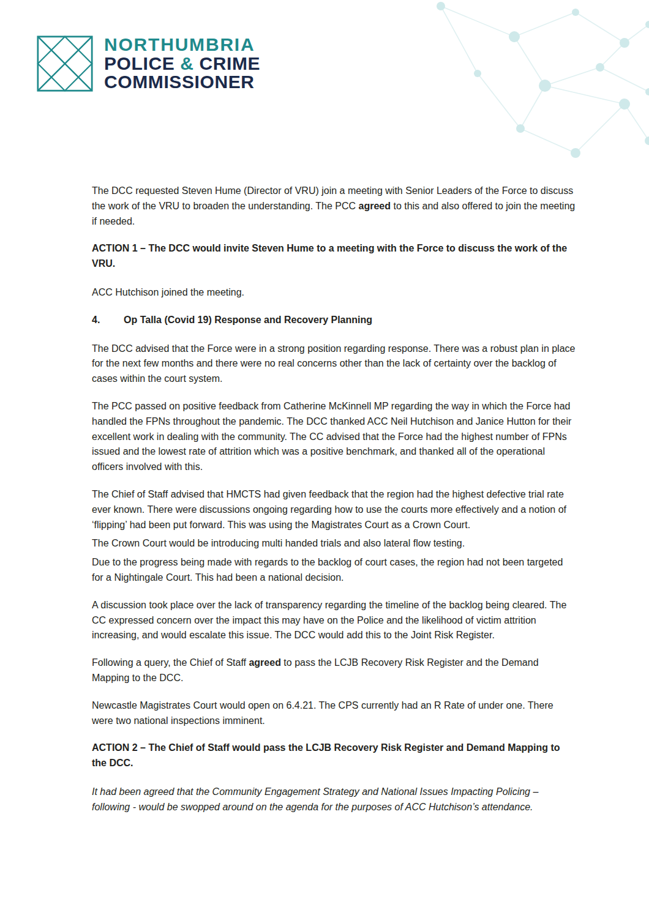NORTHUMBRIA POLICE & CRIME COMMISSIONER
The DCC requested Steven Hume (Director of VRU) join a meeting with Senior Leaders of the Force to discuss the work of the VRU to broaden the understanding. The PCC agreed to this and also offered to join the meeting if needed.
ACTION 1 – The DCC would invite Steven Hume to a meeting with the Force to discuss the work of the VRU.
ACC Hutchison joined the meeting.
4.
Op Talla (Covid 19) Response and Recovery Planning
The DCC advised that the Force were in a strong position regarding response. There was a robust plan in place for the next few months and there were no real concerns other than the lack of certainty over the backlog of cases within the court system.
The PCC passed on positive feedback from Catherine McKinnell MP regarding the way in which the Force had handled the FPNs throughout the pandemic. The DCC thanked ACC Neil Hutchison and Janice Hutton for their excellent work in dealing with the community. The CC advised that the Force had the highest number of FPNs issued and the lowest rate of attrition which was a positive benchmark, and thanked all of the operational officers involved with this.
The Chief of Staff advised that HMCTS had given feedback that the region had the highest defective trial rate ever known. There were discussions ongoing regarding how to use the courts more effectively and a notion of ‘flipping’ had been put forward. This was using the Magistrates Court as a Crown Court.
The Crown Court would be introducing multi handed trials and also lateral flow testing.
Due to the progress being made with regards to the backlog of court cases, the region had not been targeted for a Nightingale Court. This had been a national decision.
A discussion took place over the lack of transparency regarding the timeline of the backlog being cleared. The CC expressed concern over the impact this may have on the Police and the likelihood of victim attrition increasing, and would escalate this issue. The DCC would add this to the Joint Risk Register.
Following a query, the Chief of Staff agreed to pass the LCJB Recovery Risk Register and the Demand Mapping to the DCC.
Newcastle Magistrates Court would open on 6.4.21. The CPS currently had an R Rate of under one. There were two national inspections imminent.
ACTION 2 – The Chief of Staff would pass the LCJB Recovery Risk Register and Demand Mapping to the DCC.
It had been agreed that the Community Engagement Strategy and National Issues Impacting Policing – following - would be swopped around on the agenda for the purposes of ACC Hutchison’s attendance.